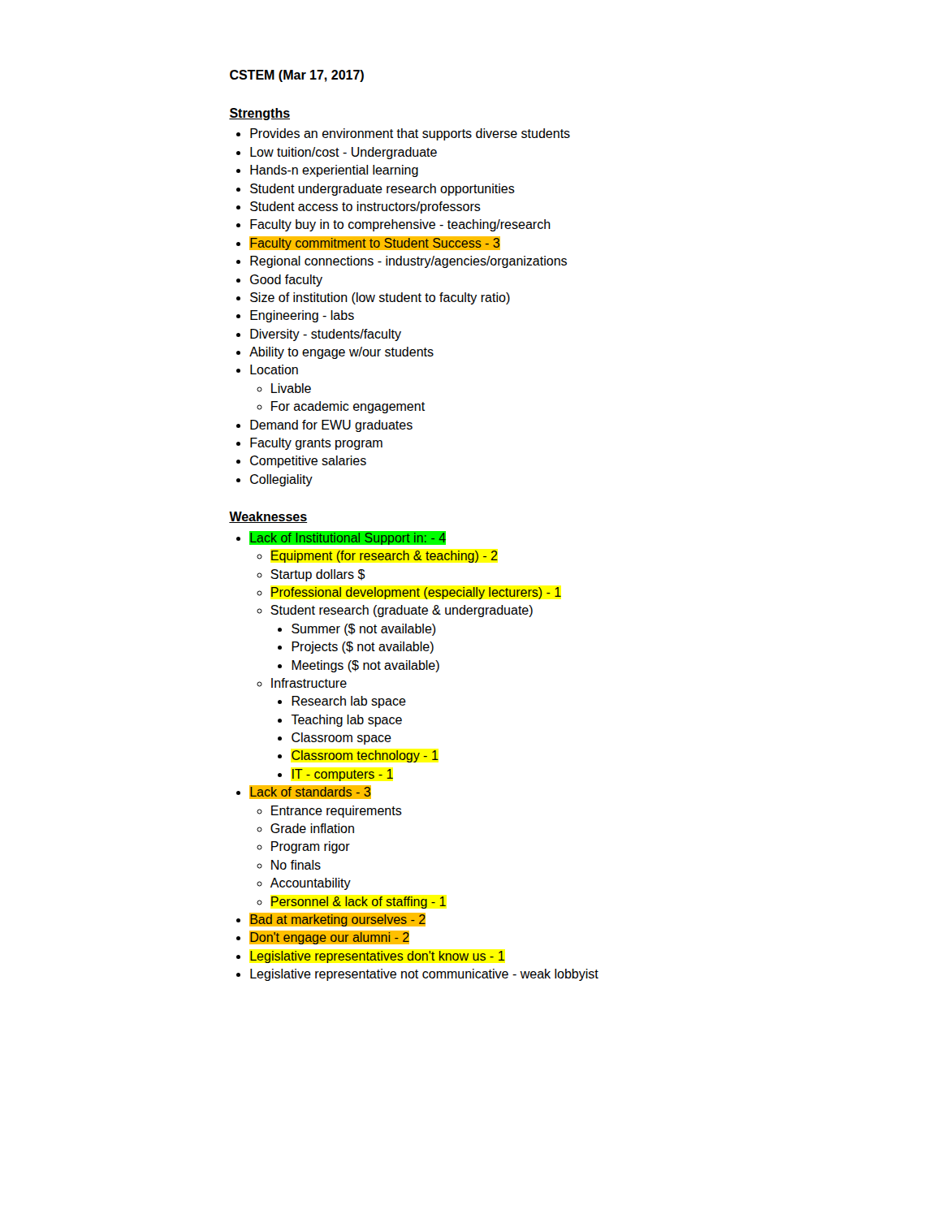CSTEM (Mar 17, 2017)
Strengths
Provides an environment that supports diverse students
Low tuition/cost - Undergraduate
Hands-n experiential learning
Student undergraduate research opportunities
Student access to instructors/professors
Faculty buy in to comprehensive - teaching/research
Faculty commitment to Student Success - 3
Regional connections - industry/agencies/organizations
Good faculty
Size of institution (low student to faculty ratio)
Engineering - labs
Diversity - students/faculty
Ability to engage w/our students
Location
Livable
For academic engagement
Demand for EWU graduates
Faculty grants program
Competitive salaries
Collegiality
Weaknesses
Lack of Institutional Support in: - 4
Equipment (for research & teaching) - 2
Startup dollars $
Professional development (especially lecturers) - 1
Student research (graduate & undergraduate)
Summer ($ not available)
Projects ($ not available)
Meetings ($ not available)
Infrastructure
Research lab space
Teaching lab space
Classroom space
Classroom technology - 1
IT - computers - 1
Lack of standards - 3
Entrance requirements
Grade inflation
Program rigor
No finals
Accountability
Personnel & lack of staffing - 1
Bad at marketing ourselves - 2
Don't engage our alumni - 2
Legislative representatives don't know us - 1
Legislative representative not communicative - weak lobbyist